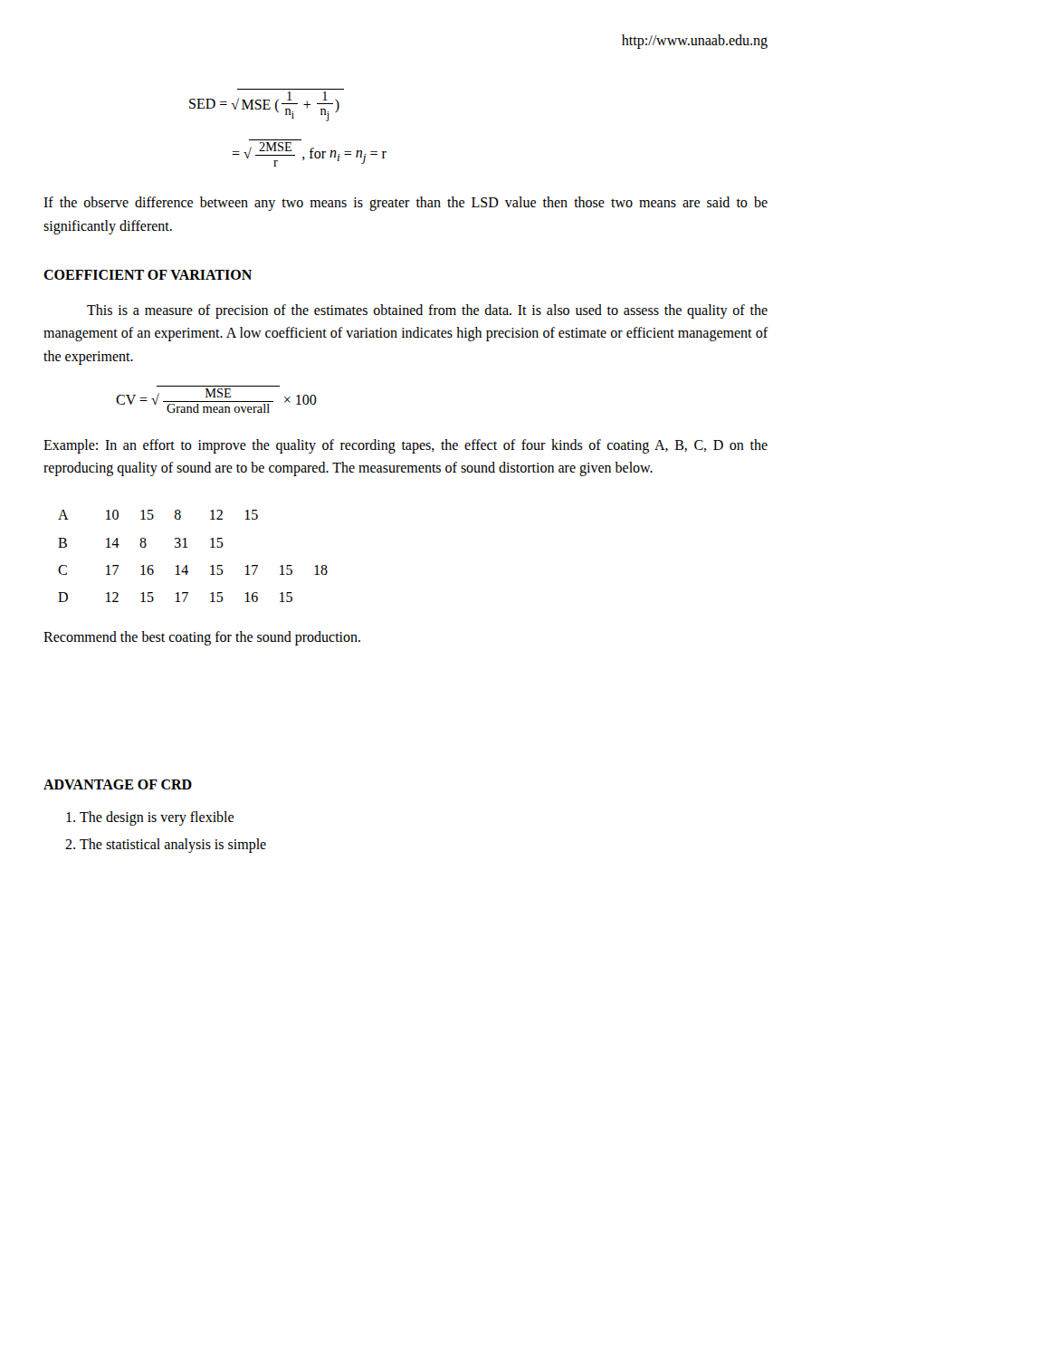http://www.unaab.edu.ng
SED = √MSE (1 ni + 1 nj)
= √2MSE r, for ni = nj = r
If the observe difference between any two means is greater than the LSD value then those two means are said to be significantly different.
COEFFICIENT OF VARIATION
This is a measure of precision of the estimates obtained from the data. It is also used to assess the quality of the management of an experiment. A low coefficient of variation indicates high precision of estimate or efficient management of the experiment.
CV = √MSE Grand mean overall × 100
Example: In an effort to improve the quality of recording tapes, the effect of four kinds of coating A, B, C, D on the reproducing quality of sound are to be compared. The measurements of sound distortion are given below.
| A | 10 | 15 | 8 | 12 | 15 | | |
| B | 14 | 8 | 31 | 15 | | | |
| C | 17 | 16 | 14 | 15 | 17 | 15 | 18 |
| D | 12 | 15 | 17 | 15 | 16 | 15 | |
Recommend the best coating for the sound production.
ADVANTAGE OF CRD
The design is very flexible
The statistical analysis is simple